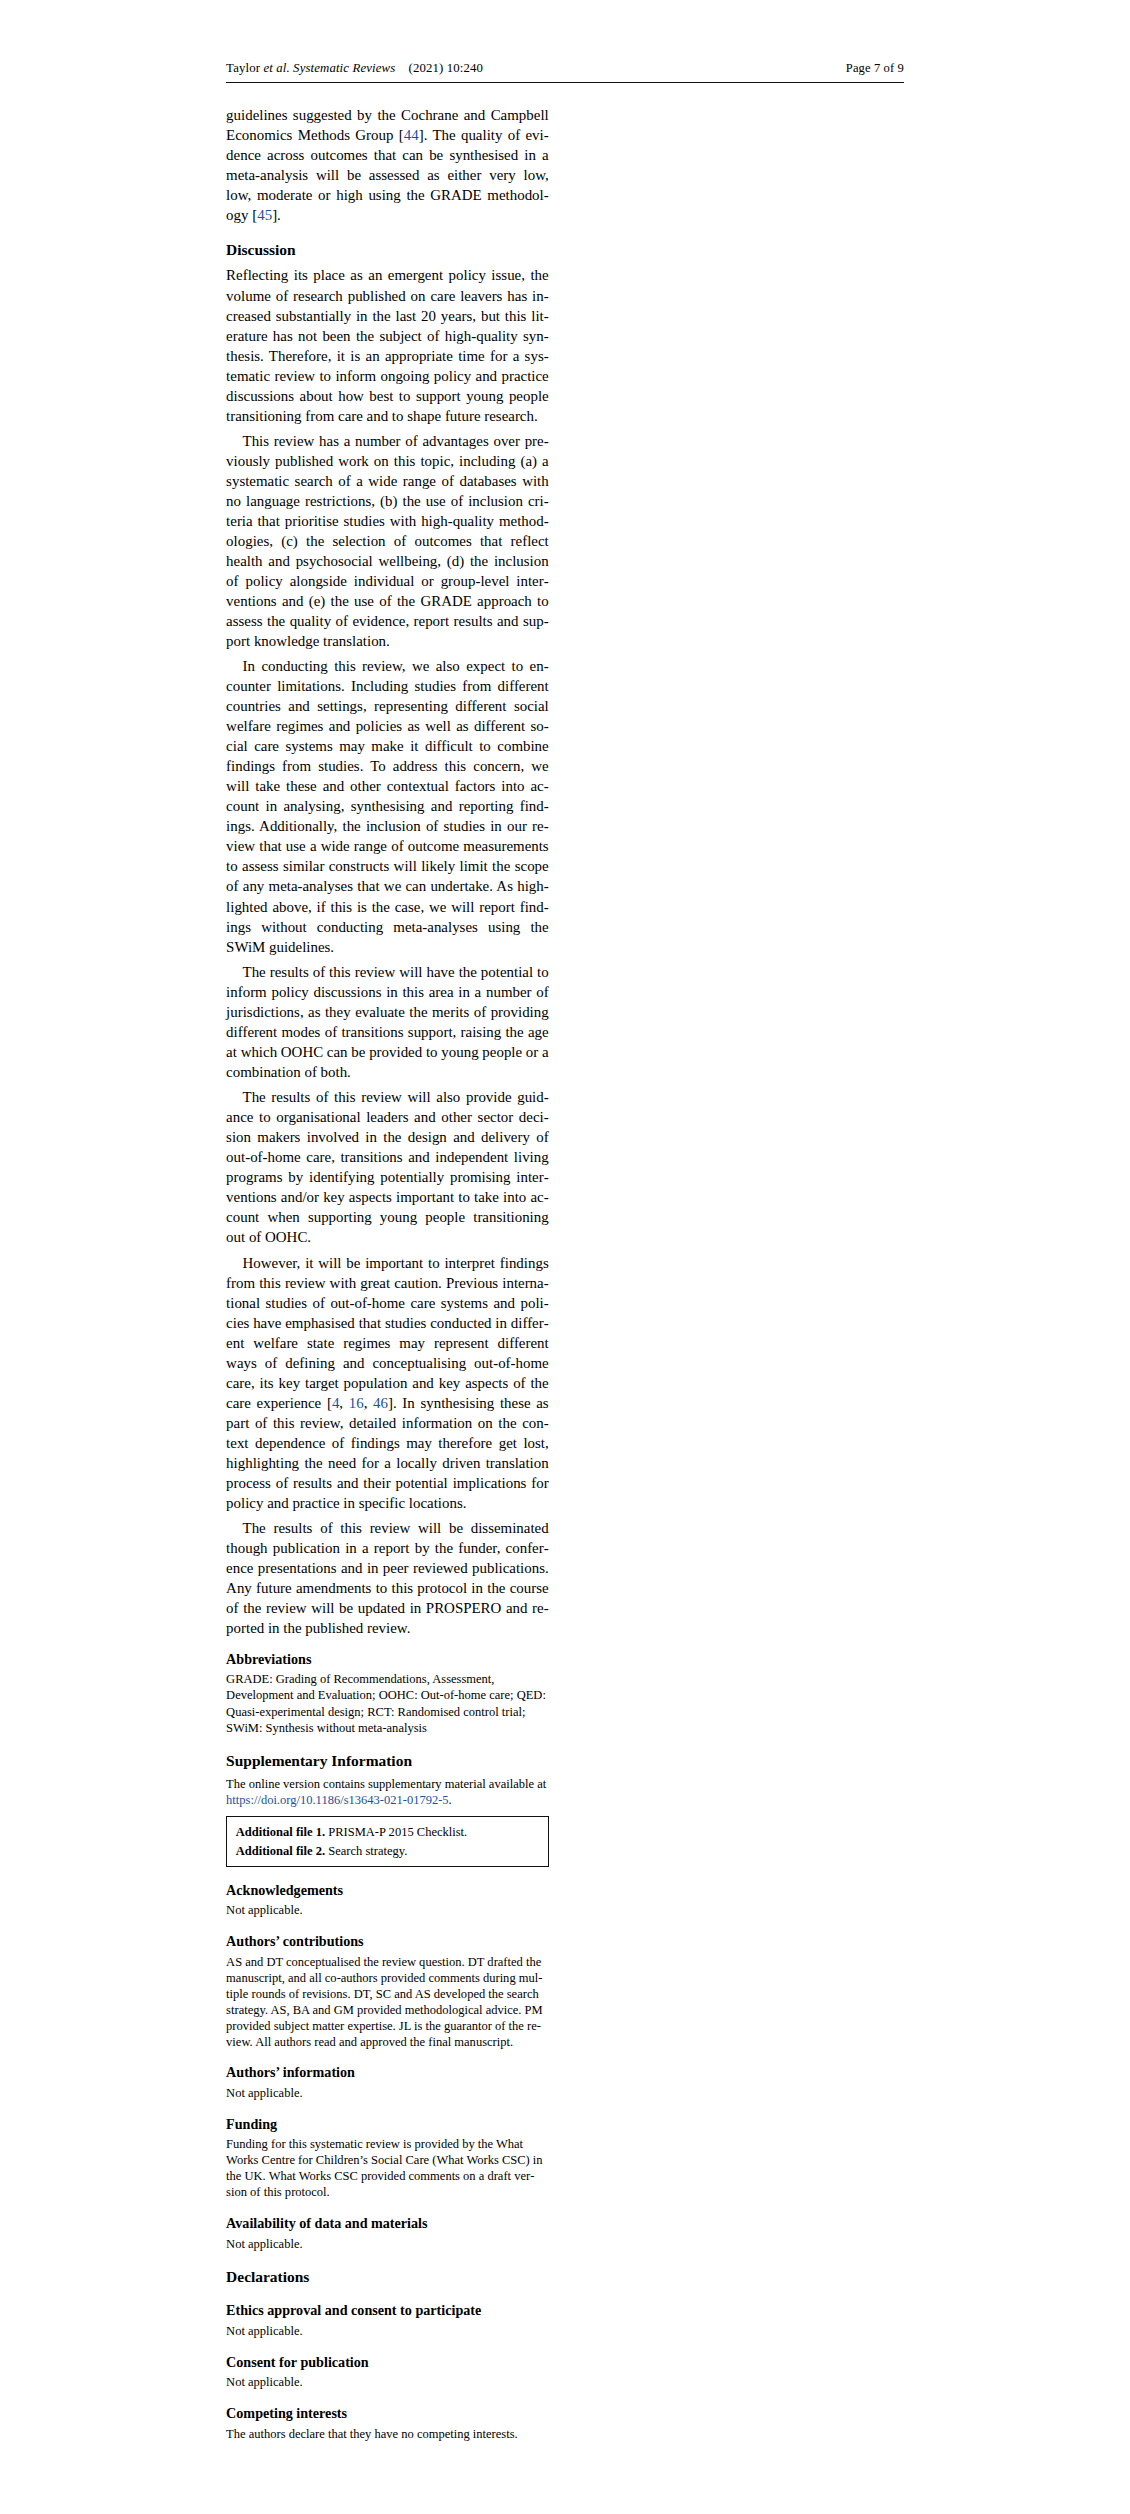Taylor et al. Systematic Reviews (2021) 10:240
Page 7 of 9
guidelines suggested by the Cochrane and Campbell Economics Methods Group [44]. The quality of evidence across outcomes that can be synthesised in a meta-analysis will be assessed as either very low, low, moderate or high using the GRADE methodology [45].
Discussion
Reflecting its place as an emergent policy issue, the volume of research published on care leavers has increased substantially in the last 20 years, but this literature has not been the subject of high-quality synthesis. Therefore, it is an appropriate time for a systematic review to inform ongoing policy and practice discussions about how best to support young people transitioning from care and to shape future research.
This review has a number of advantages over previously published work on this topic, including (a) a systematic search of a wide range of databases with no language restrictions, (b) the use of inclusion criteria that prioritise studies with high-quality methodologies, (c) the selection of outcomes that reflect health and psychosocial wellbeing, (d) the inclusion of policy alongside individual or group-level interventions and (e) the use of the GRADE approach to assess the quality of evidence, report results and support knowledge translation.
In conducting this review, we also expect to encounter limitations. Including studies from different countries and settings, representing different social welfare regimes and policies as well as different social care systems may make it difficult to combine findings from studies. To address this concern, we will take these and other contextual factors into account in analysing, synthesising and reporting findings. Additionally, the inclusion of studies in our review that use a wide range of outcome measurements to assess similar constructs will likely limit the scope of any meta-analyses that we can undertake. As highlighted above, if this is the case, we will report findings without conducting meta-analyses using the SWiM guidelines.
The results of this review will have the potential to inform policy discussions in this area in a number of jurisdictions, as they evaluate the merits of providing different modes of transitions support, raising the age at which OOHC can be provided to young people or a combination of both.
The results of this review will also provide guidance to organisational leaders and other sector decision makers involved in the design and delivery of out-of-home care, transitions and independent living programs by identifying potentially promising interventions and/or key aspects important to take into account when supporting young people transitioning out of OOHC.
However, it will be important to interpret findings from this review with great caution. Previous international studies of out-of-home care systems and policies have emphasised that studies conducted in different welfare state regimes may represent different ways of defining and conceptualising out-of-home care, its key target population and key aspects of the care experience [4, 16, 46]. In synthesising these as part of this review, detailed information on the context dependence of findings may therefore get lost, highlighting the need for a locally driven translation process of results and their potential implications for policy and practice in specific locations.
The results of this review will be disseminated though publication in a report by the funder, conference presentations and in peer reviewed publications. Any future amendments to this protocol in the course of the review will be updated in PROSPERO and reported in the published review.
Abbreviations
GRADE: Grading of Recommendations, Assessment, Development and Evaluation; OOHC: Out-of-home care; QED: Quasi-experimental design; RCT: Randomised control trial; SWiM: Synthesis without meta-analysis
Supplementary Information
The online version contains supplementary material available at https://doi.org/10.1186/s13643-021-01792-5.
Additional file 1. PRISMA-P 2015 Checklist.
Additional file 2. Search strategy.
Acknowledgements
Not applicable.
Authors’ contributions
AS and DT conceptualised the review question. DT drafted the manuscript, and all co-authors provided comments during multiple rounds of revisions. DT, SC and AS developed the search strategy. AS, BA and GM provided methodological advice. PM provided subject matter expertise. JL is the guarantor of the review. All authors read and approved the final manuscript.
Authors’ information
Not applicable.
Funding
Funding for this systematic review is provided by the What Works Centre for Children’s Social Care (What Works CSC) in the UK. What Works CSC provided comments on a draft version of this protocol.
Availability of data and materials
Not applicable.
Declarations
Ethics approval and consent to participate
Not applicable.
Consent for publication
Not applicable.
Competing interests
The authors declare that they have no competing interests.